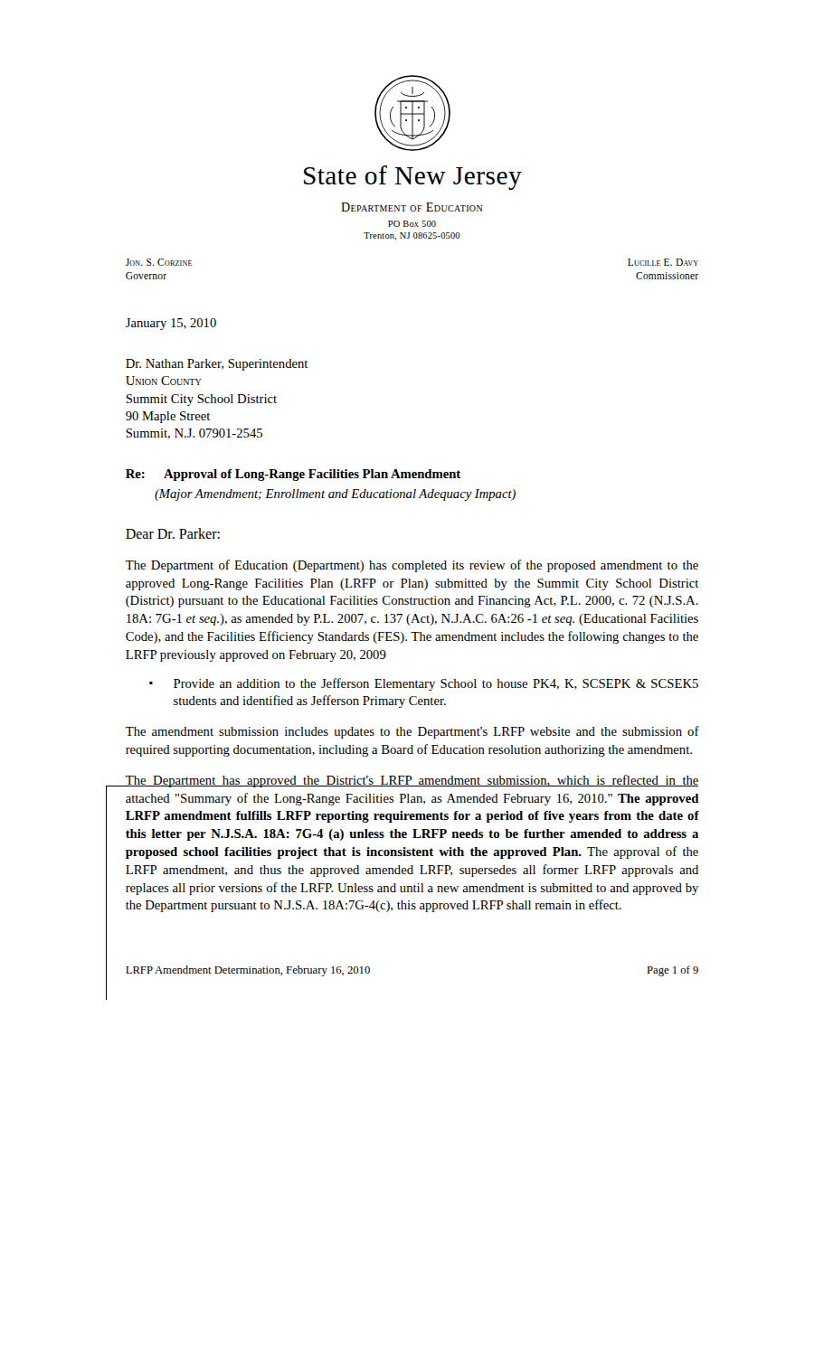State of New Jersey
Department of Education
PO Box 500
Trenton, NJ 08625-0500
| Jon. S. Corzine Governor | Lucille E. Davy Commissioner |
January 15, 2010
Dr. Nathan Parker, Superintendent
Union County
Summit City School District
90 Maple Street
Summit, N.J. 07901-2545
Re: Approval of Long-Range Facilities Plan Amendment
(Major Amendment; Enrollment and Educational Adequacy Impact)
Dear Dr. Parker:
The Department of Education (Department) has completed its review of the proposed amendment to the approved Long-Range Facilities Plan (LRFP or Plan) submitted by the Summit City School District (District) pursuant to the Educational Facilities Construction and Financing Act, P.L. 2000, c. 72 (N.J.S.A. 18A: 7G-1 et seq.), as amended by P.L. 2007, c. 137 (Act), N.J.A.C. 6A:26 -1 et seq. (Educational Facilities Code), and the Facilities Efficiency Standards (FES). The amendment includes the following changes to the LRFP previously approved on February 20, 2009
Provide an addition to the Jefferson Elementary School to house PK4, K, SCSEPK & SCSEK5 students and identified as Jefferson Primary Center.
The amendment submission includes updates to the Department's LRFP website and the submission of required supporting documentation, including a Board of Education resolution authorizing the amendment.
The Department has approved the District's LRFP amendment submission, which is reflected in the attached "Summary of the Long-Range Facilities Plan, as Amended February 16, 2010." The approved LRFP amendment fulfills LRFP reporting requirements for a period of five years from the date of this letter per N.J.S.A. 18A: 7G-4 (a) unless the LRFP needs to be further amended to address a proposed school facilities project that is inconsistent with the approved Plan. The approval of the LRFP amendment, and thus the approved amended LRFP, supersedes all former LRFP approvals and replaces all prior versions of the LRFP. Unless and until a new amendment is submitted to and approved by the Department pursuant to N.J.S.A. 18A:7G-4(c), this approved LRFP shall remain in effect.
LRFP Amendment Determination, February 16, 2010 Page 1 of 9